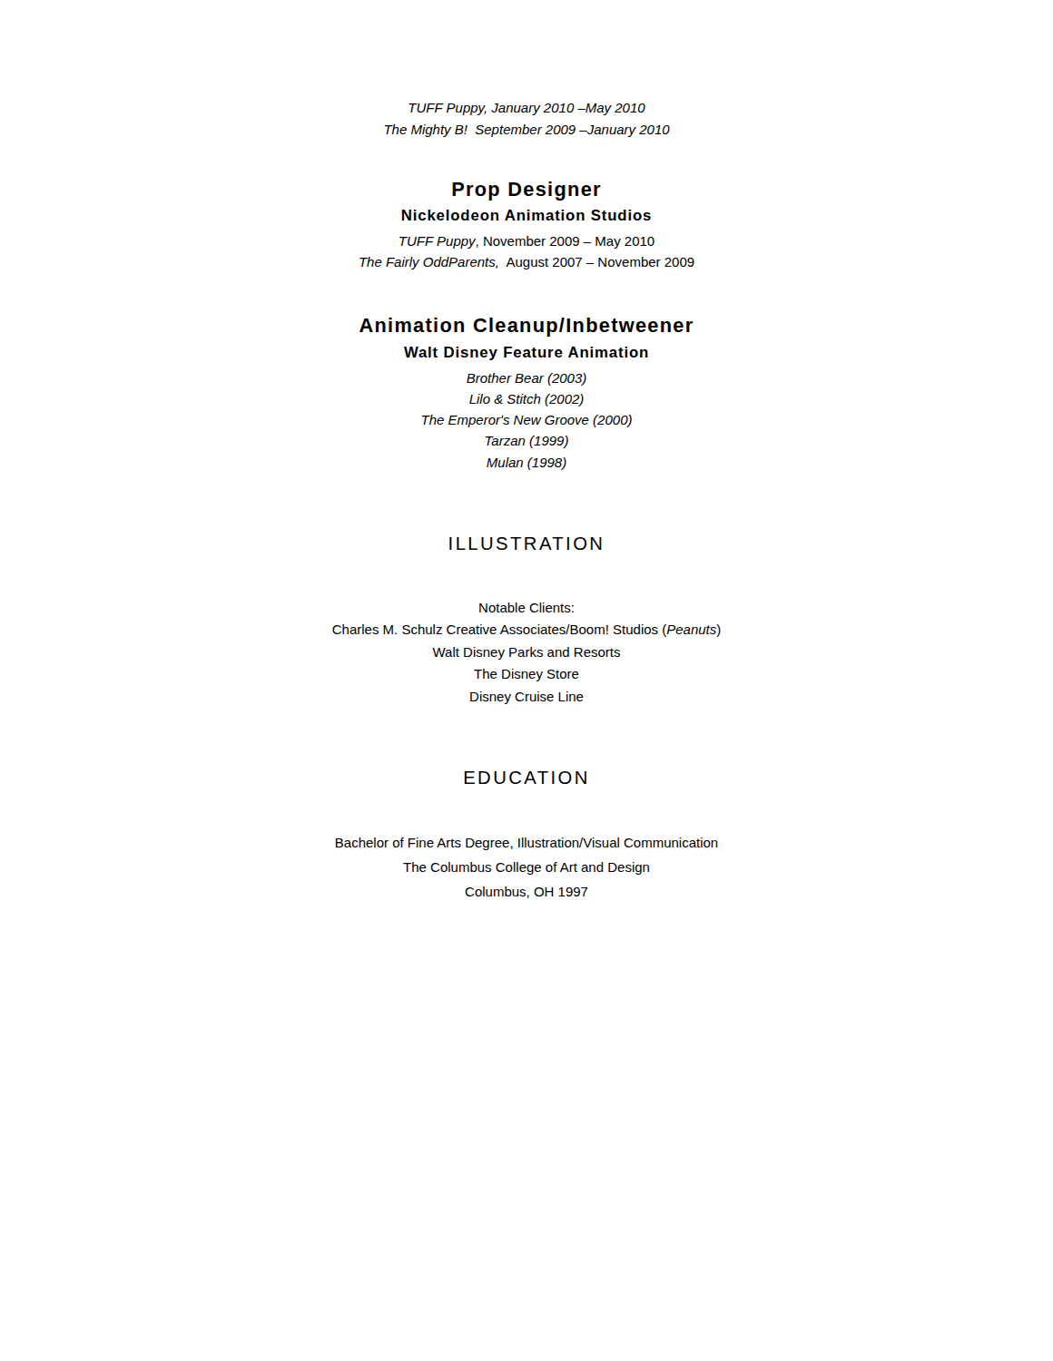TUFF Puppy, January 2010 –May 2010
The Mighty B! September 2009 –January 2010
Prop Designer
Nickelodeon Animation Studios
TUFF Puppy, November 2009 – May 2010
The Fairly OddParents, August 2007 – November 2009
Animation Cleanup/Inbetweener
Walt Disney Feature Animation
Brother Bear (2003)
Lilo & Stitch (2002)
The Emperor's New Groove (2000)
Tarzan (1999)
Mulan (1998)
ILLUSTRATION
Notable Clients:
Charles M. Schulz Creative Associates/Boom! Studios (Peanuts)
Walt Disney Parks and Resorts
The Disney Store
Disney Cruise Line
EDUCATION
Bachelor of Fine Arts Degree, Illustration/Visual Communication
The Columbus College of Art and Design
Columbus, OH 1997